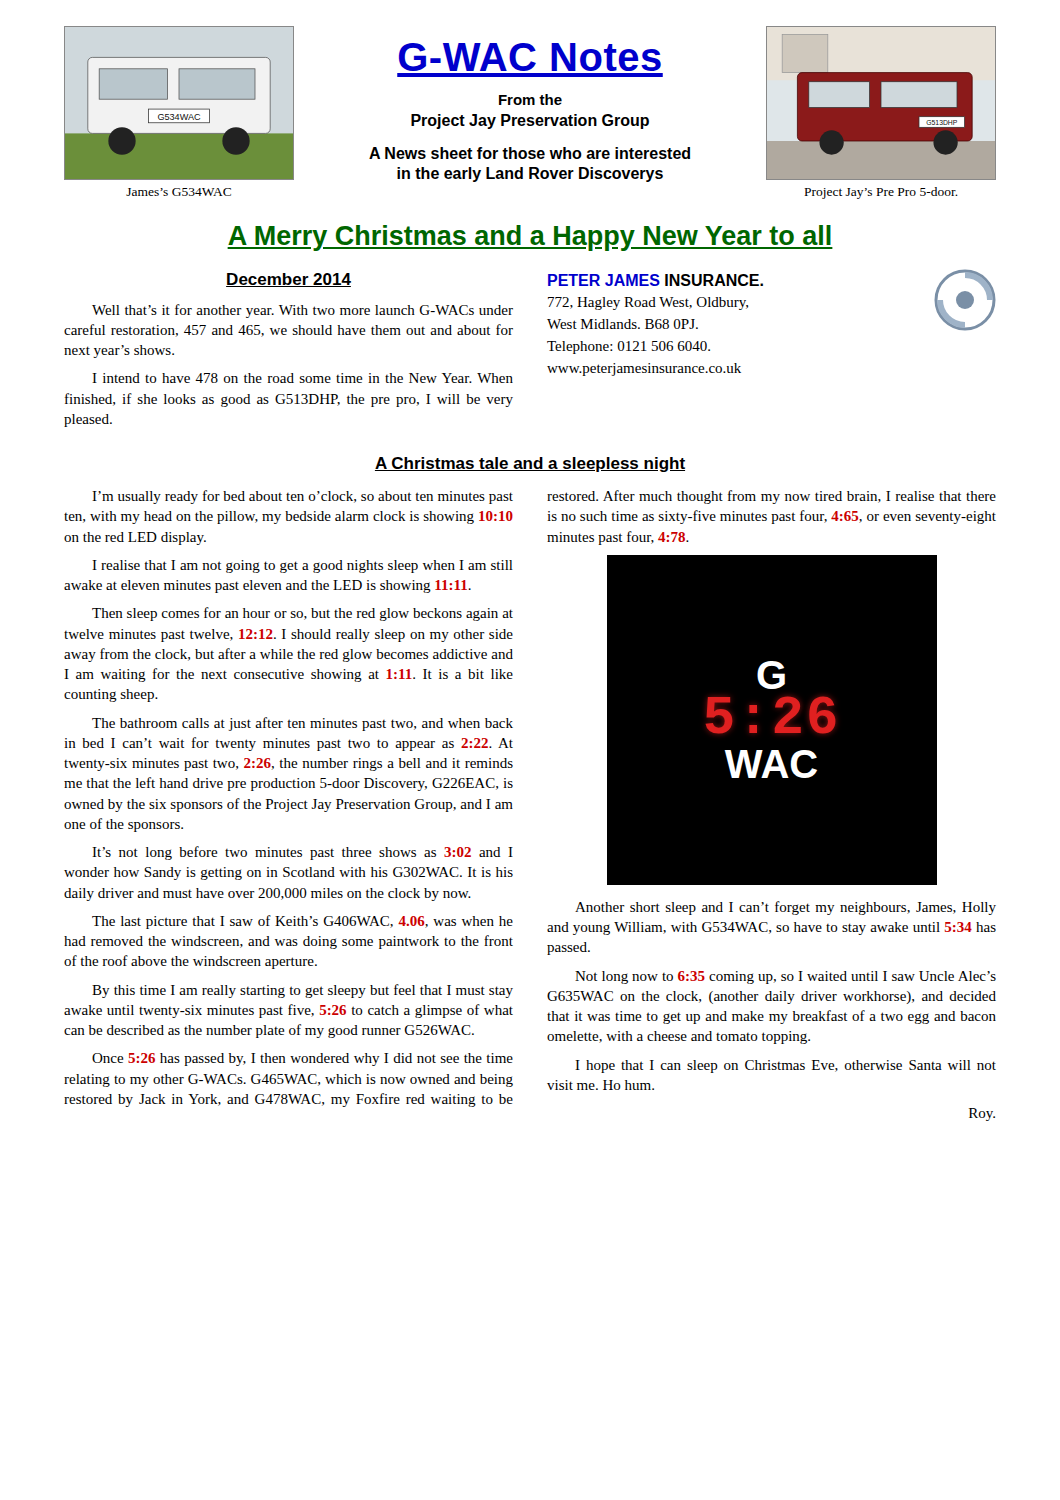James’s G534WAC
G-WAC Notes
From the
Project Jay Preservation Group
A News sheet for those who are interested
in the early Land Rover Discoverys
Project Jay’s Pre Pro 5-door.
A Merry Christmas and a Happy New Year to all
December 2014
Well that’s it for another year. With two more launch G-WACs under careful restoration, 457 and 465, we should have them out and about for next year’s shows.
I intend to have 478 on the road some time in the New Year. When finished, if she looks as good as G513DHP, the pre pro, I will be very pleased.
PETER JAMES INSURANCE.
772, Hagley Road West, Oldbury,
West Midlands. B68 0PJ.
Telephone: 0121 506 6040.
www.peterjamesinsurance.co.uk
A Christmas tale and a sleepless night
I’m usually ready for bed about ten o’clock, so about ten minutes past ten, with my head on the pillow, my bedside alarm clock is showing 10:10 on the red LED display.
I realise that I am not going to get a good nights sleep when I am still awake at eleven minutes past eleven and the LED is showing 11:11.
Then sleep comes for an hour or so, but the red glow beckons again at twelve minutes past twelve, 12:12. I should really sleep on my other side away from the clock, but after a while the red glow becomes addictive and I am waiting for the next consecutive showing at 1:11. It is a bit like counting sheep.
The bathroom calls at just after ten minutes past two, and when back in bed I can’t wait for twenty minutes past two to appear as 2:22. At twenty-six minutes past two, 2:26, the number rings a bell and it reminds me that the left hand drive pre production 5-door Discovery, G226EAC, is owned by the six sponsors of the Project Jay Preservation Group, and I am one of the sponsors.
It’s not long before two minutes past three shows as 3:02 and I wonder how Sandy is getting on in Scotland with his G302WAC. It is his daily driver and must have over 200,000 miles on the clock by now.
The last picture that I saw of Keith’s G406WAC, 4.06, was when he had removed the windscreen, and was doing some paintwork to the front of the roof above the windscreen aperture.
By this time I am really starting to get sleepy but feel that I must stay awake until twenty-six minutes past five, 5:26 to catch a glimpse of what can be described as the number plate of my good runner G526WAC.
Once 5:26 has passed by, I then wondered why I did not see the time relating to my other G-WACs. G465WAC, which is now owned and being restored by Jack in York, and G478WAC, my Foxfire red waiting to be restored. After much thought from my now tired brain, I realise that there is no such time as sixty-five minutes past four, 4:65, or even seventy-eight minutes past four, 4:78.
G
5:26
WAC
Another short sleep and I can’t forget my neighbours, James, Holly and young William, with G534WAC, so have to stay awake until 5:34 has passed.
Not long now to 6:35 coming up, so I waited until I saw Uncle Alec’s G635WAC on the clock, (another daily driver workhorse), and decided that it was time to get up and make my breakfast of a two egg and bacon omelette, with a cheese and tomato topping.
I hope that I can sleep on Christmas Eve, otherwise Santa will not visit me. Ho hum.
Roy.